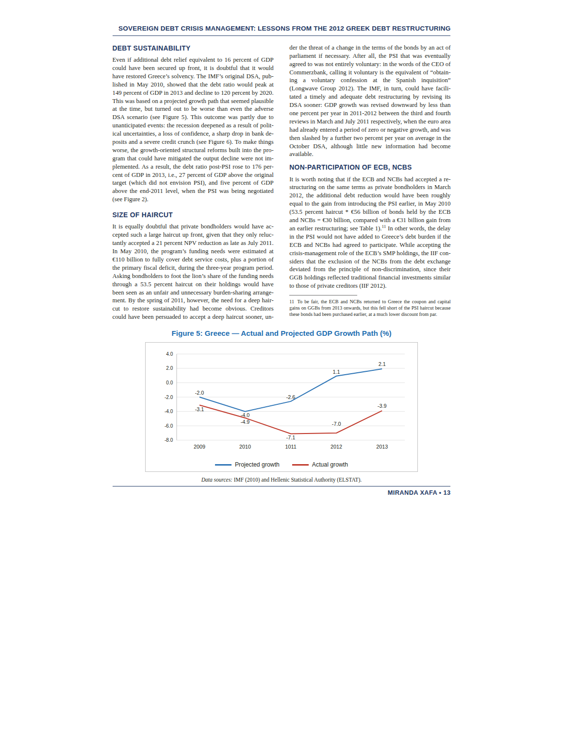Sovereign Debt Crisis Management: Lessons from the 2012 Greek Debt Restructuring
Debt Sustainability
Even if additional debt relief equivalent to 16 percent of GDP could have been secured up front, it is doubtful that it would have restored Greece’s solvency. The IMF’s original DSA, published in May 2010, showed that the debt ratio would peak at 149 percent of GDP in 2013 and decline to 120 percent by 2020. This was based on a projected growth path that seemed plausible at the time, but turned out to be worse than even the adverse DSA scenario (see Figure 5). This outcome was partly due to unanticipated events: the recession deepened as a result of political uncertainties, a loss of confidence, a sharp drop in bank deposits and a severe credit crunch (see Figure 6). To make things worse, the growth-oriented structural reforms built into the program that could have mitigated the output decline were not implemented. As a result, the debt ratio post-PSI rose to 176 percent of GDP in 2013, i.e., 27 percent of GDP above the original target (which did not envision PSI), and five percent of GDP above the end-2011 level, when the PSI was being negotiated (see Figure 2).
Size of Haircut
It is equally doubtful that private bondholders would have accepted such a large haircut up front, given that they only reluctantly accepted a 21 percent NPV reduction as late as July 2011. In May 2010, the program’s funding needs were estimated at €110 billion to fully cover debt service costs, plus a portion of the primary fiscal deficit, during the three-year program period. Asking bondholders to foot the lion’s share of the funding needs through a 53.5 percent haircut on their holdings would have been seen as an unfair and unnecessary burden-sharing arrangement. By the spring of 2011, however, the need for a deep haircut to restore sustainability had become obvious. Creditors could have been persuaded to accept a deep haircut sooner, under the threat of a change in the terms of the bonds by an act of parliament if necessary. After all, the PSI that was eventually agreed to was not entirely voluntary: in the words of the CEO of Commerzbank, calling it voluntary is the equivalent of “obtaining a voluntary confession at the Spanish inquisition” (Longwave Group 2012). The IMF, in turn, could have facilitated a timely and adequate debt restructuring by revising its DSA sooner: GDP growth was revised downward by less than one percent per year in 2011-2012 between the third and fourth reviews in March and July 2011 respectively, when the euro area had already entered a period of zero or negative growth, and was then slashed by a further two percent per year on average in the October DSA, although little new information had become available.
Non-participation of ECB, NCBS
It is worth noting that if the ECB and NCBs had accepted a restructuring on the same terms as private bondholders in March 2012, the additional debt reduction would have been roughly equal to the gain from introducing the PSI earlier, in May 2010 (53.5 percent haircut * €56 billion of bonds held by the ECB and NCBs = €30 billion, compared with a €31 billion gain from an earlier restructuring; see Table 1).11 In other words, the delay in the PSI would not have added to Greece’s debt burden if the ECB and NCBs had agreed to participate. While accepting the crisis-management role of the ECB’s SMP holdings, the IIF considers that the exclusion of the NCBs from the debt exchange deviated from the principle of non-discrimination, since their GGB holdings reflected traditional financial investments similar to those of private creditors (IIF 2012).
11 To be fair, the ECB and NCBs returned to Greece the coupon and capital gains on GGBs from 2013 onwards, but this fell short of the PSI haircut because these bonds had been purchased earlier, at a much lower discount from par.
Figure 5: Greece — Actual and Projected GDP Growth Path (%)
4.0 2.0 0.0 -2.0 -4.0 -6.0 -8.0 -2.0 -3.1 -4.0 -4.9 -2.6 -7.1 1.1 -7.0 2.1 -3.9 2009 2010 1011 2012 2013
Projected growth
Actual growth
Data sources: IMF (2010) and Hellenic Statistical Authority (ELSTAT).
Miranda Xafa • 13